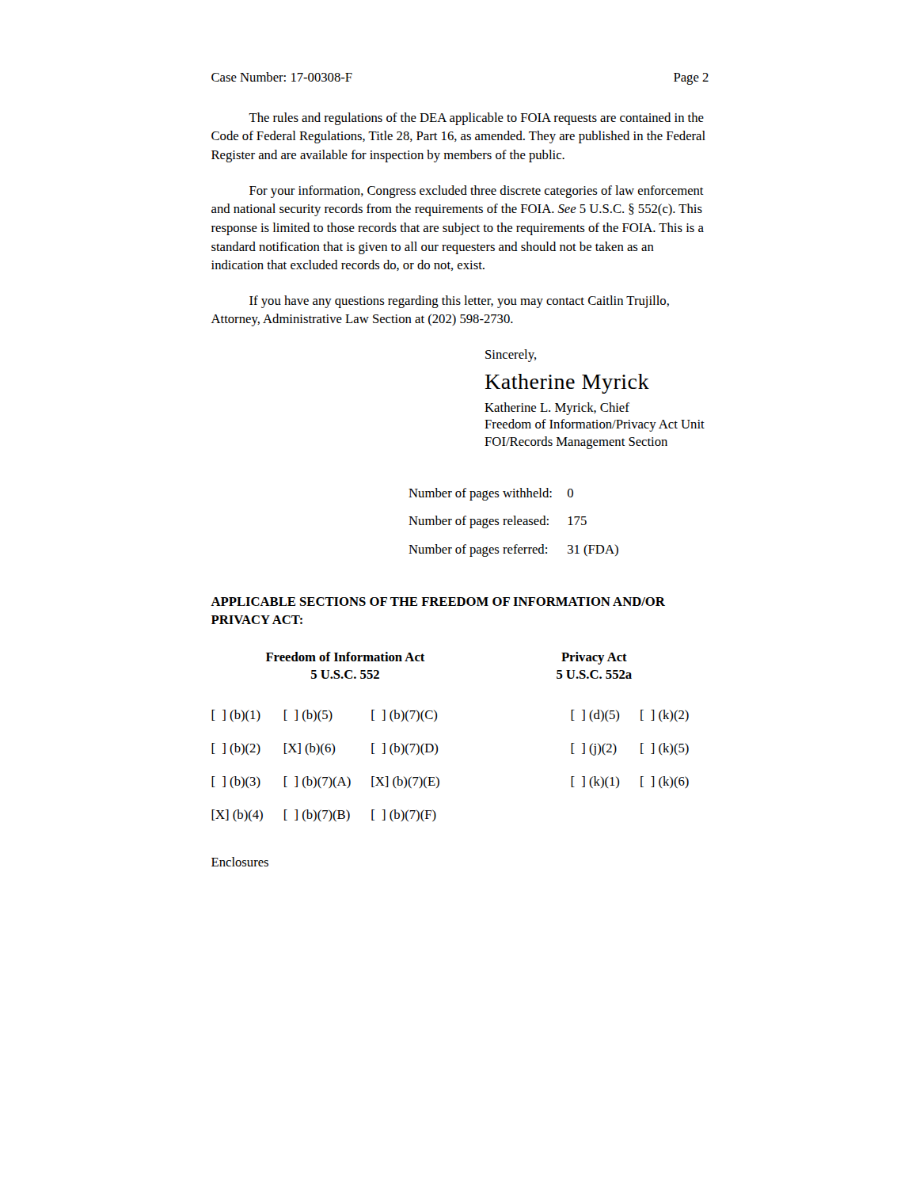Case Number: 17-00308-F
Page 2
The rules and regulations of the DEA applicable to FOIA requests are contained in the Code of Federal Regulations, Title 28, Part 16, as amended. They are published in the Federal Register and are available for inspection by members of the public.
For your information, Congress excluded three discrete categories of law enforcement and national security records from the requirements of the FOIA. See 5 U.S.C. § 552(c). This response is limited to those records that are subject to the requirements of the FOIA. This is a standard notification that is given to all our requesters and should not be taken as an indication that excluded records do, or do not, exist.
If you have any questions regarding this letter, you may contact Caitlin Trujillo, Attorney, Administrative Law Section at (202) 598-2730.
Sincerely,
Katherine Myrick
Katherine L. Myrick, Chief
Freedom of Information/Privacy Act Unit
FOI/Records Management Section
| Number of pages withheld: | 0 |
| Number of pages released: | 175 |
| Number of pages referred: | 31 (FDA) |
Applicable Sections of the Freedom of Information and/or Privacy Act:
| Freedom of Information Act 5 U.S.C. 552 | Privacy Act 5 U.S.C. 552a |
| --- | --- |
| / [ ] (b)(1) / [ ] (b)(5) / [ ] (b)(7)(C) / / [ ] (b)(2) / [X] (b)(6) / [ ] (b)(7)(D) / / [ ] (b)(3) / [ ] (b)(7)(A) / [X] (b)(7)(E) / / [X] (b)(4) / [ ] (b)(7)(B) / [ ] (b)(7)(F) / | / [ ] (d)(5) / [ ] (k)(2) / / [ ] (j)(2) / [ ] (k)(5) / / [ ] (k)(1) / [ ] (k)(6) / |
Enclosures